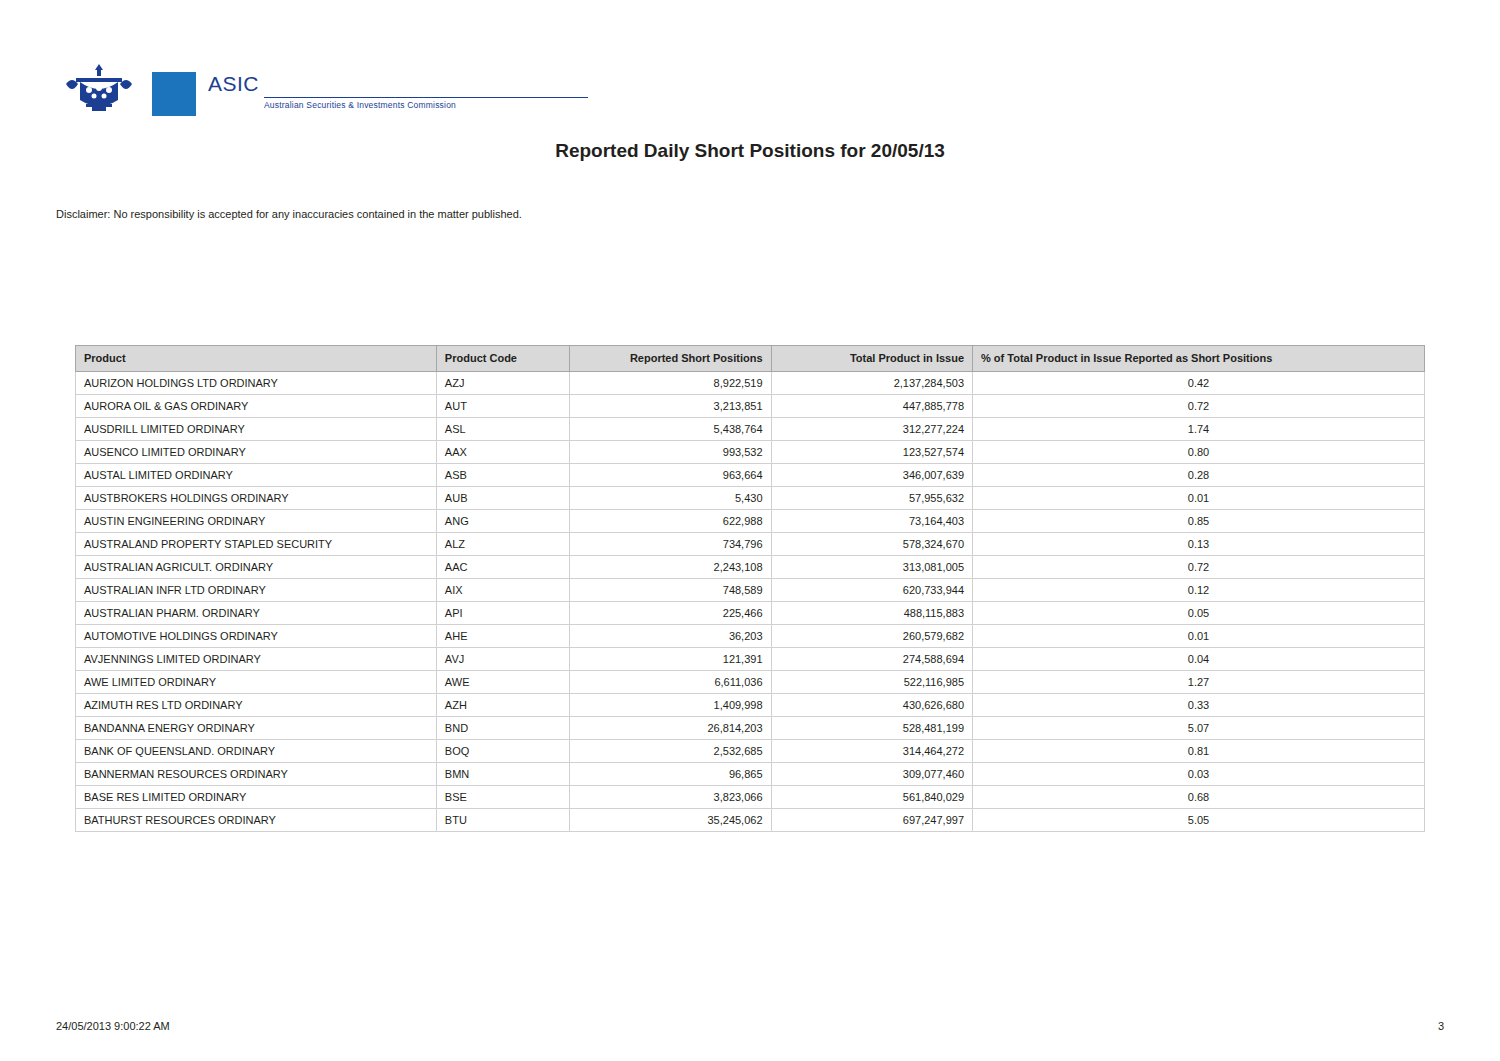ASIC
Australian Securities & Investments Commission
Reported Daily Short Positions for 20/05/13
Disclaimer: No responsibility is accepted for any inaccuracies contained in the matter published.
| Product | Product Code | Reported Short Positions | Total Product in Issue | % of Total Product in Issue Reported as Short Positions |
| --- | --- | --- | --- | --- |
| AURIZON HOLDINGS LTD ORDINARY | AZJ | 8,922,519 | 2,137,284,503 | 0.42 |
| AURORA OIL & GAS ORDINARY | AUT | 3,213,851 | 447,885,778 | 0.72 |
| AUSDRILL LIMITED ORDINARY | ASL | 5,438,764 | 312,277,224 | 1.74 |
| AUSENCO LIMITED ORDINARY | AAX | 993,532 | 123,527,574 | 0.80 |
| AUSTAL LIMITED ORDINARY | ASB | 963,664 | 346,007,639 | 0.28 |
| AUSTBROKERS HOLDINGS ORDINARY | AUB | 5,430 | 57,955,632 | 0.01 |
| AUSTIN ENGINEERING ORDINARY | ANG | 622,988 | 73,164,403 | 0.85 |
| AUSTRALAND PROPERTY STAPLED SECURITY | ALZ | 734,796 | 578,324,670 | 0.13 |
| AUSTRALIAN AGRICULT. ORDINARY | AAC | 2,243,108 | 313,081,005 | 0.72 |
| AUSTRALIAN INFR LTD ORDINARY | AIX | 748,589 | 620,733,944 | 0.12 |
| AUSTRALIAN PHARM. ORDINARY | API | 225,466 | 488,115,883 | 0.05 |
| AUTOMOTIVE HOLDINGS ORDINARY | AHE | 36,203 | 260,579,682 | 0.01 |
| AVJENNINGS LIMITED ORDINARY | AVJ | 121,391 | 274,588,694 | 0.04 |
| AWE LIMITED ORDINARY | AWE | 6,611,036 | 522,116,985 | 1.27 |
| AZIMUTH RES LTD ORDINARY | AZH | 1,409,998 | 430,626,680 | 0.33 |
| BANDANNA ENERGY ORDINARY | BND | 26,814,203 | 528,481,199 | 5.07 |
| BANK OF QUEENSLAND. ORDINARY | BOQ | 2,532,685 | 314,464,272 | 0.81 |
| BANNERMAN RESOURCES ORDINARY | BMN | 96,865 | 309,077,460 | 0.03 |
| BASE RES LIMITED ORDINARY | BSE | 3,823,066 | 561,840,029 | 0.68 |
| BATHURST RESOURCES ORDINARY | BTU | 35,245,062 | 697,247,997 | 5.05 |
24/05/2013 9:00:22 AM
3